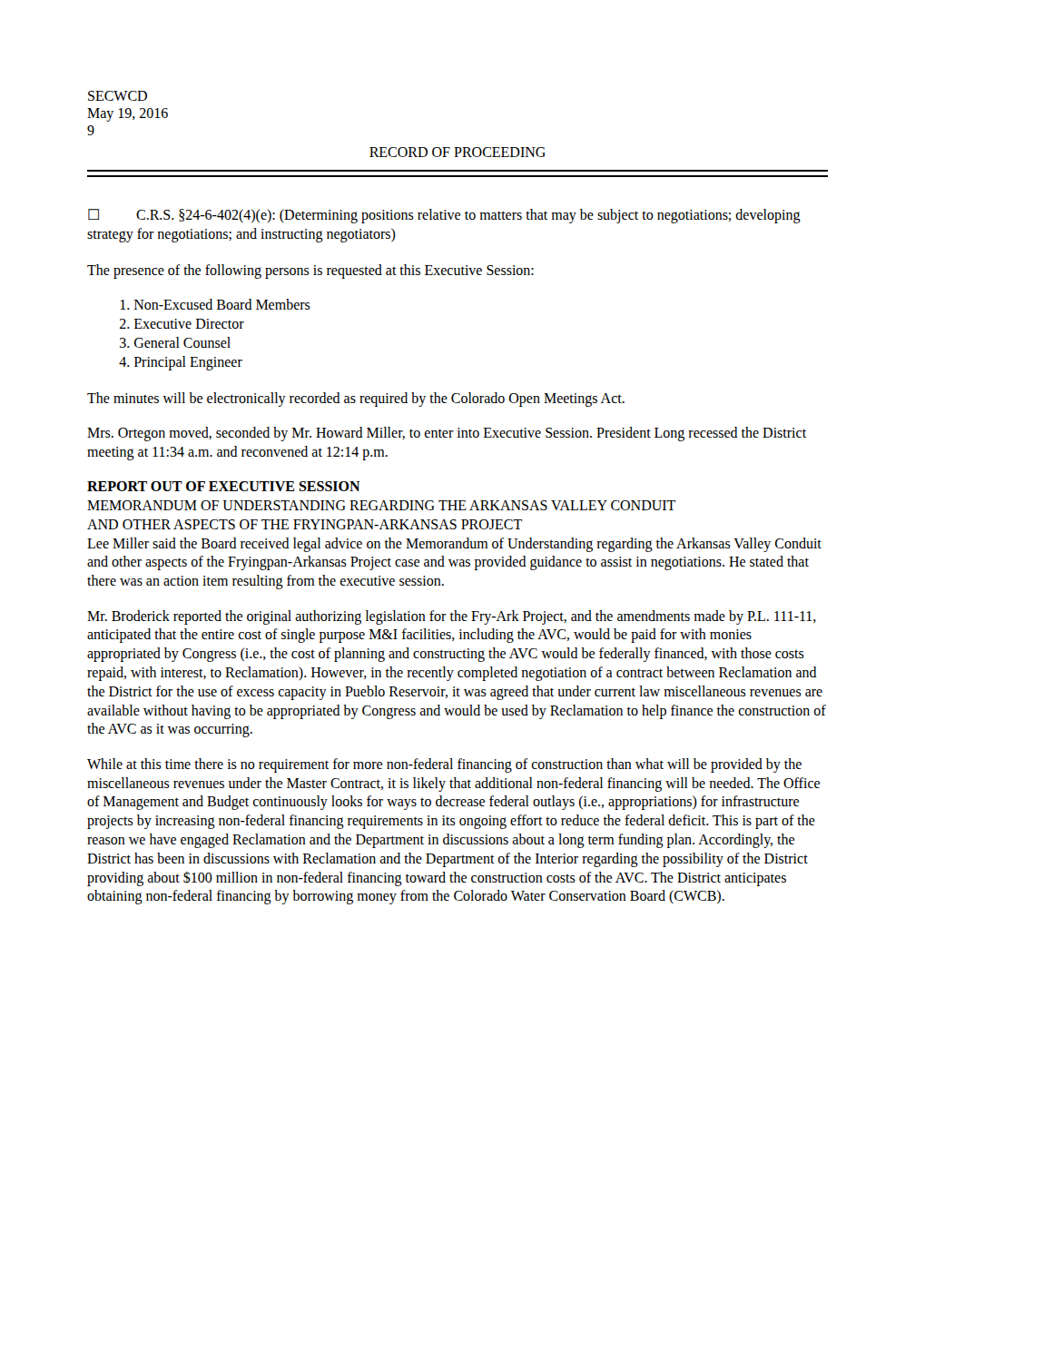SECWCD
May 19, 2016
9
RECORD OF PROCEEDING
☐C.R.S. §24-6-402(4)(e): (Determining positions relative to matters that may be subject to negotiations; developing strategy for negotiations; and instructing negotiators)
The presence of the following persons is requested at this Executive Session:
Non-Excused Board Members
Executive Director
General Counsel
Principal Engineer
The minutes will be electronically recorded as required by the Colorado Open Meetings Act.
Mrs. Ortegon moved, seconded by Mr. Howard Miller, to enter into Executive Session. President Long recessed the District meeting at 11:34 a.m. and reconvened at 12:14 p.m.
REPORT OUT OF EXECUTIVE SESSION
MEMORANDUM OF UNDERSTANDING REGARDING THE ARKANSAS VALLEY CONDUIT
AND OTHER ASPECTS OF THE FRYINGPAN-ARKANSAS PROJECT
Lee Miller said the Board received legal advice on the Memorandum of Understanding regarding the Arkansas Valley Conduit and other aspects of the Fryingpan-Arkansas Project case and was provided guidance to assist in negotiations. He stated that there was an action item resulting from the executive session.
Mr. Broderick reported the original authorizing legislation for the Fry-Ark Project, and the amendments made by P.L. 111-11, anticipated that the entire cost of single purpose M&I facilities, including the AVC, would be paid for with monies appropriated by Congress (i.e., the cost of planning and constructing the AVC would be federally financed, with those costs repaid, with interest, to Reclamation). However, in the recently completed negotiation of a contract between Reclamation and the District for the use of excess capacity in Pueblo Reservoir, it was agreed that under current law miscellaneous revenues are available without having to be appropriated by Congress and would be used by Reclamation to help finance the construction of the AVC as it was occurring.
While at this time there is no requirement for more non-federal financing of construction than what will be provided by the miscellaneous revenues under the Master Contract, it is likely that additional non-federal financing will be needed. The Office of Management and Budget continuously looks for ways to decrease federal outlays (i.e., appropriations) for infrastructure projects by increasing non-federal financing requirements in its ongoing effort to reduce the federal deficit. This is part of the reason we have engaged Reclamation and the Department in discussions about a long term funding plan. Accordingly, the District has been in discussions with Reclamation and the Department of the Interior regarding the possibility of the District providing about $100 million in non-federal financing toward the construction costs of the AVC. The District anticipates obtaining non-federal financing by borrowing money from the Colorado Water Conservation Board (CWCB).